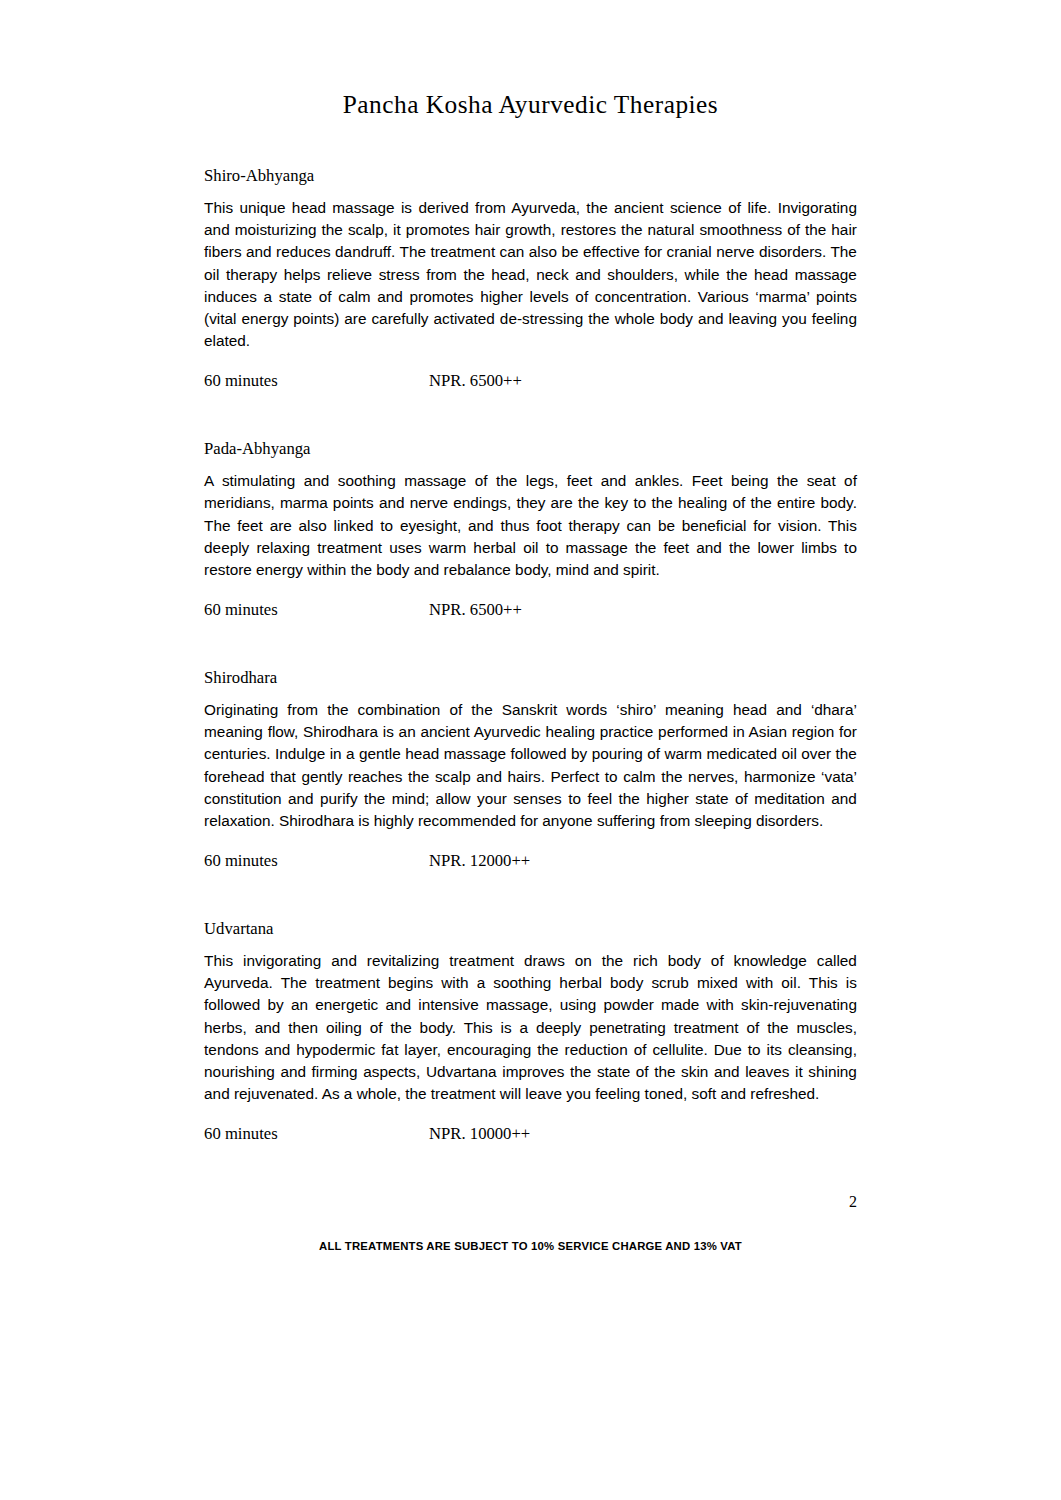Pancha Kosha Ayurvedic Therapies
Shiro-Abhyanga
This unique head massage is derived from Ayurveda, the ancient science of life. Invigorating and moisturizing the scalp, it promotes hair growth, restores the natural smoothness of the hair fibers and reduces dandruff. The treatment can also be effective for cranial nerve disorders. The oil therapy helps relieve stress from the head, neck and shoulders, while the head massage induces a state of calm and promotes higher levels of concentration. Various ‘marma’ points (vital energy points) are carefully activated de-stressing the whole body and leaving you feeling elated.
60 minutes NPR. 6500++
Pada-Abhyanga
A stimulating and soothing massage of the legs, feet and ankles. Feet being the seat of meridians, marma points and nerve endings, they are the key to the healing of the entire body. The feet are also linked to eyesight, and thus foot therapy can be beneficial for vision. This deeply relaxing treatment uses warm herbal oil to massage the feet and the lower limbs to restore energy within the body and rebalance body, mind and spirit.
60 minutes NPR. 6500++
Shirodhara
Originating from the combination of the Sanskrit words ‘shiro’ meaning head and ‘dhara’ meaning flow, Shirodhara is an ancient Ayurvedic healing practice performed in Asian region for centuries. Indulge in a gentle head massage followed by pouring of warm medicated oil over the forehead that gently reaches the scalp and hairs. Perfect to calm the nerves, harmonize ‘vata’ constitution and purify the mind; allow your senses to feel the higher state of meditation and relaxation. Shirodhara is highly recommended for anyone suffering from sleeping disorders.
60 minutes NPR. 12000++
Udvartana
This invigorating and revitalizing treatment draws on the rich body of knowledge called Ayurveda. The treatment begins with a soothing herbal body scrub mixed with oil. This is followed by an energetic and intensive massage, using powder made with skin-rejuvenating herbs, and then oiling of the body. This is a deeply penetrating treatment of the muscles, tendons and hypodermic fat layer, encouraging the reduction of cellulite. Due to its cleansing, nourishing and firming aspects, Udvartana improves the state of the skin and leaves it shining and rejuvenated. As a whole, the treatment will leave you feeling toned, soft and refreshed.
60 minutes NPR. 10000++
2
ALL TREATMENTS ARE SUBJECT TO 10% SERVICE CHARGE AND 13% VAT